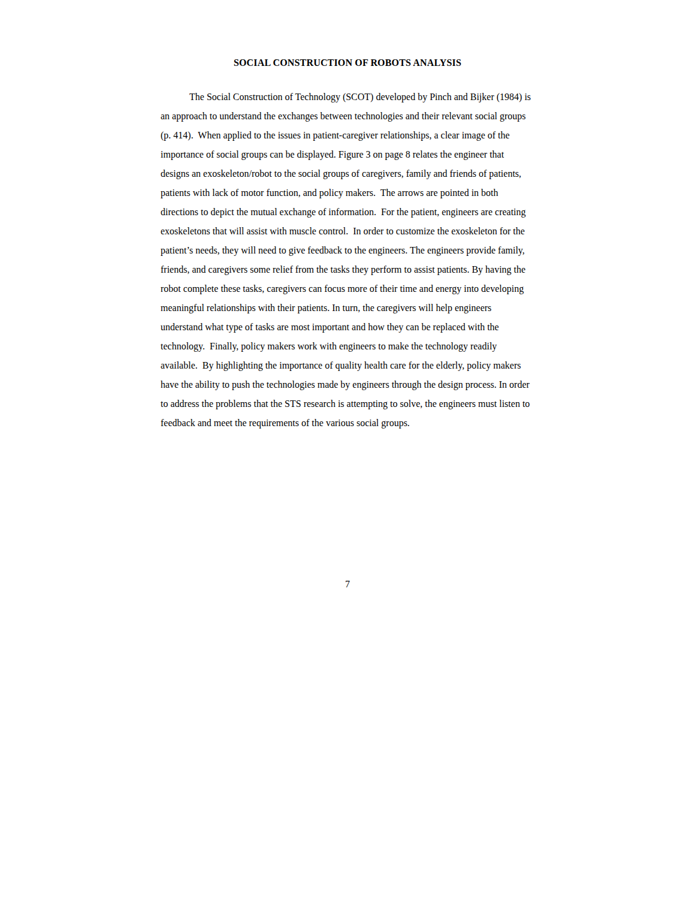Social Construction of Robots Analysis
The Social Construction of Technology (SCOT) developed by Pinch and Bijker (1984) is an approach to understand the exchanges between technologies and their relevant social groups (p. 414). When applied to the issues in patient-caregiver relationships, a clear image of the importance of social groups can be displayed. Figure 3 on page 8 relates the engineer that designs an exoskeleton/robot to the social groups of caregivers, family and friends of patients, patients with lack of motor function, and policy makers. The arrows are pointed in both directions to depict the mutual exchange of information. For the patient, engineers are creating exoskeletons that will assist with muscle control. In order to customize the exoskeleton for the patient’s needs, they will need to give feedback to the engineers. The engineers provide family, friends, and caregivers some relief from the tasks they perform to assist patients. By having the robot complete these tasks, caregivers can focus more of their time and energy into developing meaningful relationships with their patients. In turn, the caregivers will help engineers understand what type of tasks are most important and how they can be replaced with the technology. Finally, policy makers work with engineers to make the technology readily available. By highlighting the importance of quality health care for the elderly, policy makers have the ability to push the technologies made by engineers through the design process. In order to address the problems that the STS research is attempting to solve, the engineers must listen to feedback and meet the requirements of the various social groups.
7